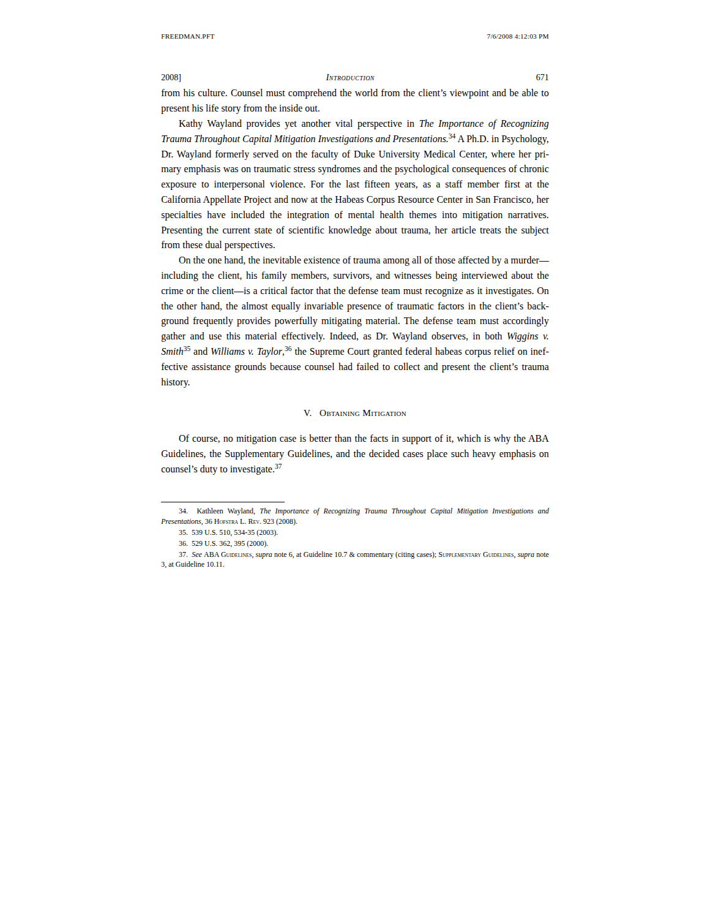Freedman.pft 7/6/2008 4:12:03 PM
2008] Introduction 671
from his culture. Counsel must comprehend the world from the client’s viewpoint and be able to present his life story from the inside out.
Kathy Wayland provides yet another vital perspective in The Importance of Recognizing Trauma Throughout Capital Mitigation Investigations and Presentations.34 A Ph.D. in Psychology, Dr. Wayland formerly served on the faculty of Duke University Medical Center, where her primary emphasis was on traumatic stress syndromes and the psychological consequences of chronic exposure to interpersonal violence. For the last fifteen years, as a staff member first at the California Appellate Project and now at the Habeas Corpus Resource Center in San Francisco, her specialties have included the integration of mental health themes into mitigation narratives. Presenting the current state of scientific knowledge about trauma, her article treats the subject from these dual perspectives.
On the one hand, the inevitable existence of trauma among all of those affected by a murder—including the client, his family members, survivors, and witnesses being interviewed about the crime or the client—is a critical factor that the defense team must recognize as it investigates. On the other hand, the almost equally invariable presence of traumatic factors in the client’s background frequently provides powerfully mitigating material. The defense team must accordingly gather and use this material effectively. Indeed, as Dr. Wayland observes, in both Wiggins v. Smith35 and Williams v. Taylor,36 the Supreme Court granted federal habeas corpus relief on ineffective assistance grounds because counsel had failed to collect and present the client’s trauma history.
V. Obtaining Mitigation
Of course, no mitigation case is better than the facts in support of it, which is why the ABA Guidelines, the Supplementary Guidelines, and the decided cases place such heavy emphasis on counsel’s duty to investigate.37
34. Kathleen Wayland, The Importance of Recognizing Trauma Throughout Capital Mitigation Investigations and Presentations, 36 Hofstra L. Rev. 923 (2008).
35. 539 U.S. 510, 534-35 (2003).
36. 529 U.S. 362, 395 (2000).
37. See ABA Guidelines, supra note 6, at Guideline 10.7 & commentary (citing cases); Supplementary Guidelines, supra note 3, at Guideline 10.11.